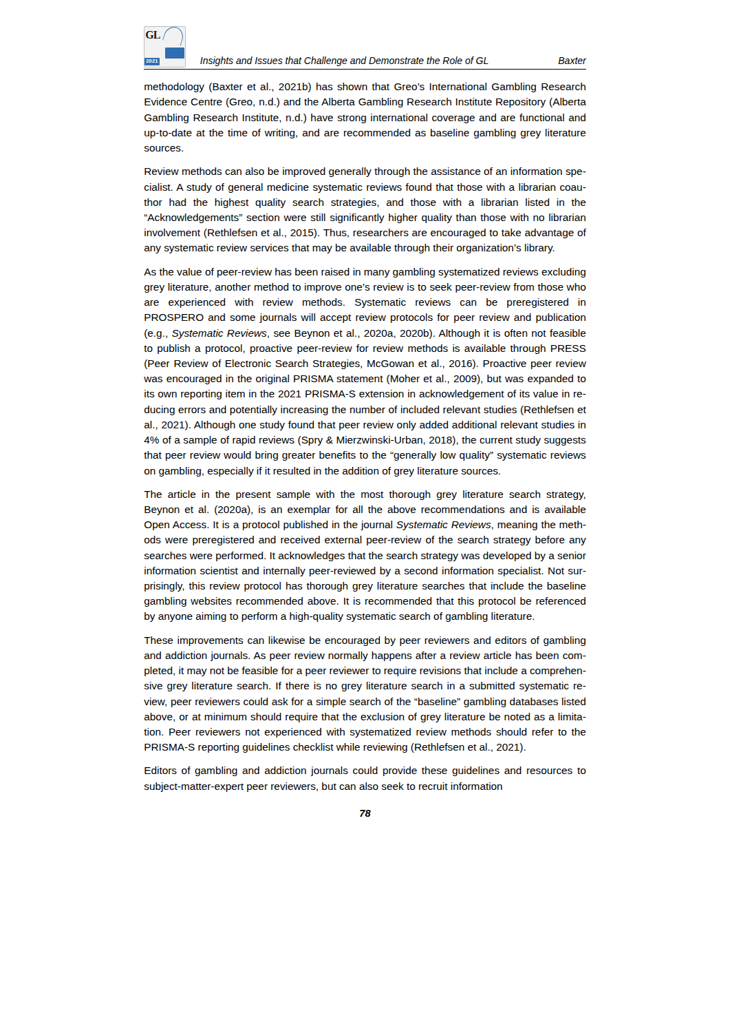GL
2021
Insights and Issues that Challenge and Demonstrate the Role of GL
Baxter
methodology (Baxter et al., 2021b) has shown that Greo’s International Gambling Research Evidence Centre (Greo, n.d.) and the Alberta Gambling Research Institute Repository (Alberta Gambling Research Institute, n.d.) have strong international coverage and are functional and up-to-date at the time of writing, and are recommended as baseline gambling grey literature sources.
Review methods can also be improved generally through the assistance of an information specialist. A study of general medicine systematic reviews found that those with a librarian coauthor had the highest quality search strategies, and those with a librarian listed in the “Acknowledgements” section were still significantly higher quality than those with no librarian involvement (Rethlefsen et al., 2015). Thus, researchers are encouraged to take advantage of any systematic review services that may be available through their organization’s library.
As the value of peer-review has been raised in many gambling systematized reviews excluding grey literature, another method to improve one’s review is to seek peer-review from those who are experienced with review methods. Systematic reviews can be preregistered in PROSPERO and some journals will accept review protocols for peer review and publication (e.g., Systematic Reviews, see Beynon et al., 2020a, 2020b). Although it is often not feasible to publish a protocol, proactive peer-review for review methods is available through PRESS (Peer Review of Electronic Search Strategies, McGowan et al., 2016). Proactive peer review was encouraged in the original PRISMA statement (Moher et al., 2009), but was expanded to its own reporting item in the 2021 PRISMA-S extension in acknowledgement of its value in reducing errors and potentially increasing the number of included relevant studies (Rethlefsen et al., 2021). Although one study found that peer review only added additional relevant studies in 4% of a sample of rapid reviews (Spry & Mierzwinski-Urban, 2018), the current study suggests that peer review would bring greater benefits to the “generally low quality” systematic reviews on gambling, especially if it resulted in the addition of grey literature sources.
The article in the present sample with the most thorough grey literature search strategy, Beynon et al. (2020a), is an exemplar for all the above recommendations and is available Open Access. It is a protocol published in the journal Systematic Reviews, meaning the methods were preregistered and received external peer-review of the search strategy before any searches were performed. It acknowledges that the search strategy was developed by a senior information scientist and internally peer-reviewed by a second information specialist. Not surprisingly, this review protocol has thorough grey literature searches that include the baseline gambling websites recommended above. It is recommended that this protocol be referenced by anyone aiming to perform a high-quality systematic search of gambling literature.
These improvements can likewise be encouraged by peer reviewers and editors of gambling and addiction journals. As peer review normally happens after a review article has been completed, it may not be feasible for a peer reviewer to require revisions that include a comprehensive grey literature search. If there is no grey literature search in a submitted systematic review, peer reviewers could ask for a simple search of the “baseline” gambling databases listed above, or at minimum should require that the exclusion of grey literature be noted as a limitation. Peer reviewers not experienced with systematized review methods should refer to the PRISMA-S reporting guidelines checklist while reviewing (Rethlefsen et al., 2021).
Editors of gambling and addiction journals could provide these guidelines and resources to subject-matter-expert peer reviewers, but can also seek to recruit information
78